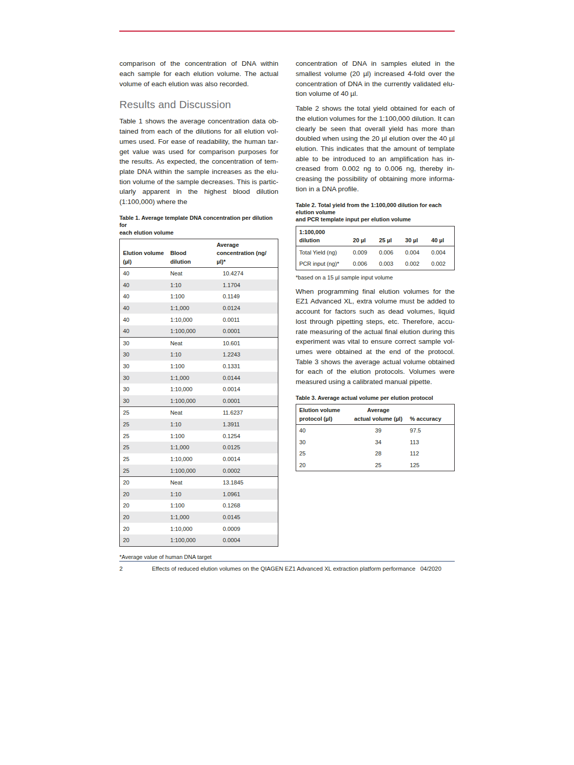comparison of the concentration of DNA within each sample for each elution volume. The actual volume of each elution was also recorded.
Results and Discussion
Table 1 shows the average concentration data obtained from each of the dilutions for all elution volumes used. For ease of readability, the human target value was used for comparison purposes for the results. As expected, the concentration of template DNA within the sample increases as the elution volume of the sample decreases. This is particularly apparent in the highest blood dilution (1:100,000) where the
Table 1. Average template DNA concentration per dilution for
each elution volume
| Elution volume (µl) | Blood dilution | Average concentration (ng/µl)* |
| --- | --- | --- |
| 40 | Neat | 10.4274 |
| 40 | 1:10 | 1.1704 |
| 40 | 1:100 | 0.1149 |
| 40 | 1:1,000 | 0.0124 |
| 40 | 1:10,000 | 0.0011 |
| 40 | 1:100,000 | 0.0001 |
| 30 | Neat | 10.601 |
| 30 | 1:10 | 1.2243 |
| 30 | 1:100 | 0.1331 |
| 30 | 1:1,000 | 0.0144 |
| 30 | 1:10,000 | 0.0014 |
| 30 | 1:100,000 | 0.0001 |
| 25 | Neat | 11.6237 |
| 25 | 1:10 | 1.3911 |
| 25 | 1:100 | 0.1254 |
| 25 | 1:1,000 | 0.0125 |
| 25 | 1:10,000 | 0.0014 |
| 25 | 1:100,000 | 0.0002 |
| 20 | Neat | 13.1845 |
| 20 | 1:10 | 1.0961 |
| 20 | 1:100 | 0.1268 |
| 20 | 1:1,000 | 0.0145 |
| 20 | 1:10,000 | 0.0009 |
| 20 | 1:100,000 | 0.0004 |
*Average value of human DNA target
concentration of DNA in samples eluted in the smallest volume (20 µl) increased 4-fold over the concentration of DNA in the currently validated elution volume of 40 µl.
Table 2 shows the total yield obtained for each of the elution volumes for the 1:100,000 dilution. It can clearly be seen that overall yield has more than doubled when using the 20 µl elution over the 40 µl elution. This indicates that the amount of template able to be introduced to an amplification has increased from 0.002 ng to 0.006 ng, thereby increasing the possibility of obtaining more information in a DNA profile.
Table 2. Total yield from the 1:100,000 dilution for each elution volume
and PCR template input per elution volume
| 1:100,000 dilution | 20 µl | 25 µl | 30 µl | 40 µl |
| --- | --- | --- | --- | --- |
| Total Yield (ng) | 0.009 | 0.006 | 0.004 | 0.004 |
| PCR input (ng)* | 0.006 | 0.003 | 0.002 | 0.002 |
*based on a 15 µl sample input volume
When programming final elution volumes for the EZ1 Advanced XL, extra volume must be added to account for factors such as dead volumes, liquid lost through pipetting steps, etc. Therefore, accurate measuring of the actual final elution during this experiment was vital to ensure correct sample volumes were obtained at the end of the protocol. Table 3 shows the average actual volume obtained for each of the elution protocols. Volumes were measured using a calibrated manual pipette.
Table 3. Average actual volume per elution protocol
| Elution volume protocol (µl) | Average actual volume (µl) | % accuracy |
| --- | --- | --- |
| 40 | 39 | 97.5 |
| 30 | 34 | 113 |
| 25 | 28 | 112 |
| 20 | 25 | 125 |
2
Effects of reduced elution volumes on the QIAGEN EZ1 Advanced XL extraction platform performance 04/2020